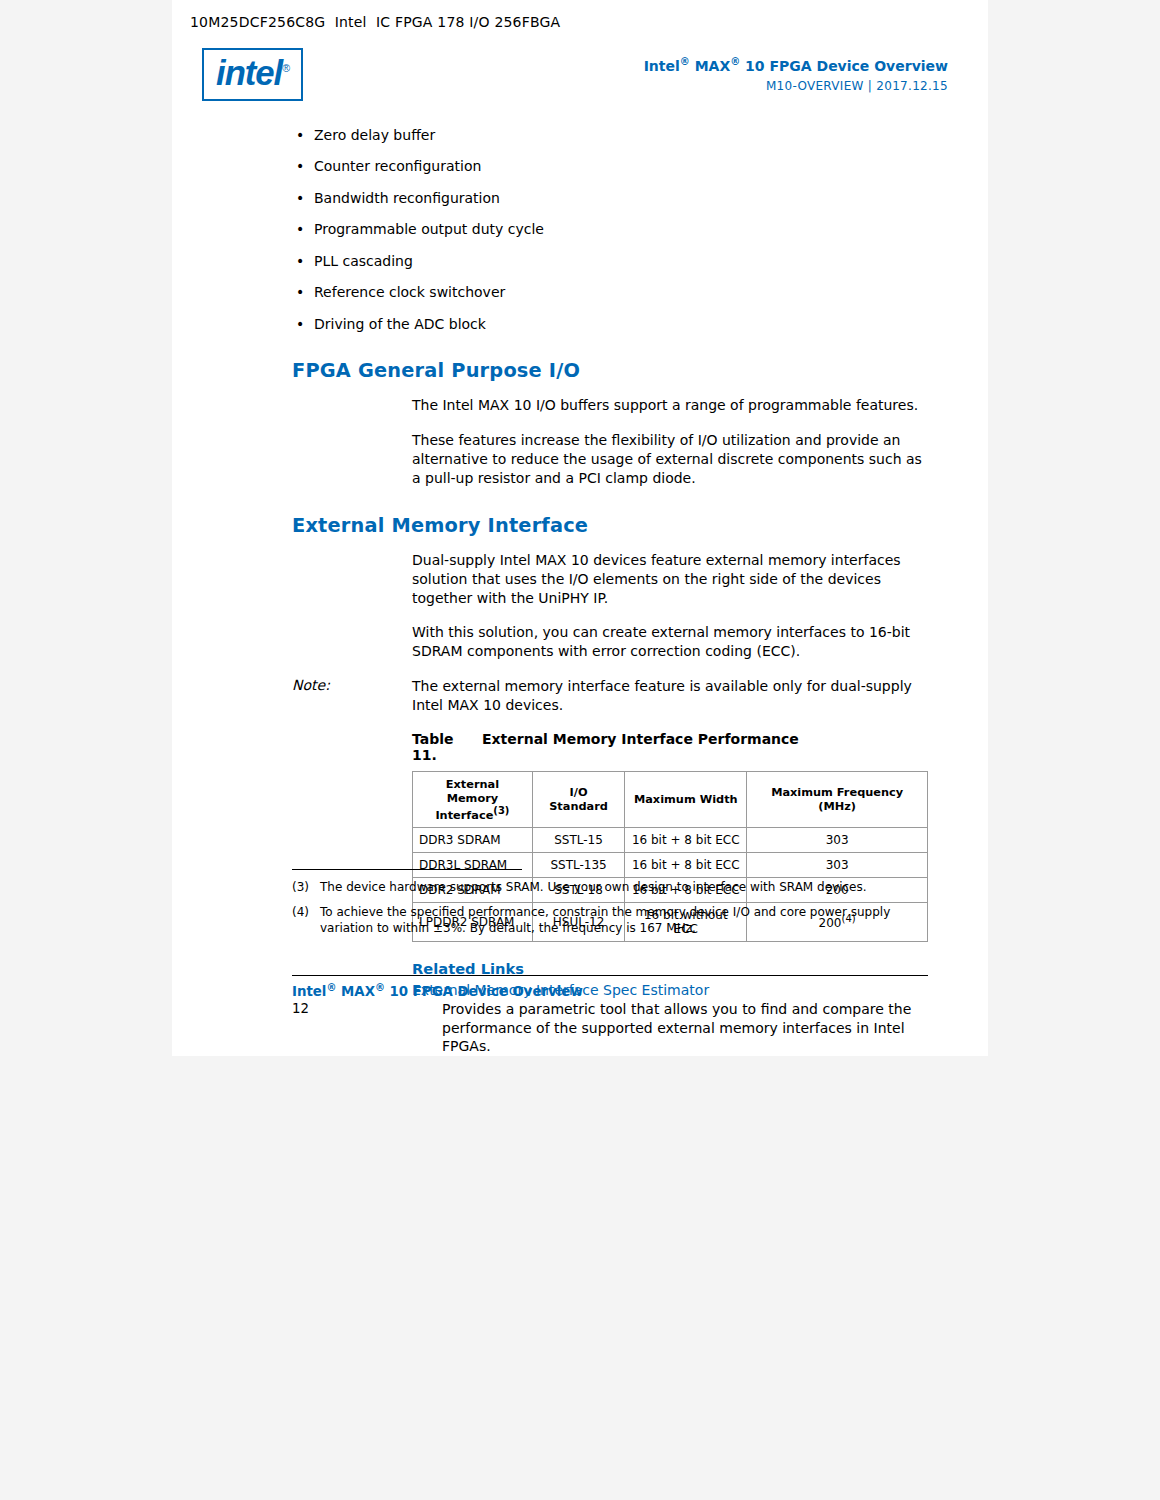10M25DCF256C8G Intel IC FPGA 178 I/O 256FBGA
intel®
Intel® MAX® 10 FPGA Device Overview
M10-OVERVIEW | 2017.12.15
Zero delay buffer
Counter reconfiguration
Bandwidth reconfiguration
Programmable output duty cycle
PLL cascading
Reference clock switchover
Driving of the ADC block
FPGA General Purpose I/O
The Intel MAX 10 I/O buffers support a range of programmable features.
These features increase the flexibility of I/O utilization and provide an alternative to reduce the usage of external discrete components such as a pull-up resistor and a PCI clamp diode.
External Memory Interface
Dual-supply Intel MAX 10 devices feature external memory interfaces solution that uses the I/O elements on the right side of the devices together with the UniPHY IP.
With this solution, you can create external memory interfaces to 16-bit SDRAM components with error correction coding (ECC).
Note:
The external memory interface feature is available only for dual-supply Intel MAX 10 devices.
Table 11. External Memory Interface Performance
| External Memory Interface (3) | I/O Standard | Maximum Width | Maximum Frequency (MHz) |
| --- | --- | --- | --- |
| DDR3 SDRAM | SSTL-15 | 16 bit + 8 bit ECC | 303 |
| DDR3L SDRAM | SSTL-135 | 16 bit + 8 bit ECC | 303 |
| DDR2 SDRAM | SSTL-18 | 16 bit + 8 bit ECC | 200 |
| LPDDR2 SDRAM | HSUL-12 | 16 bit without ECC | 200 (4) |
Related Links
External Memory Interface Spec Estimator
Provides a parametric tool that allows you to find and compare the performance of the supported external memory interfaces in Intel FPGAs.
(3) The device hardware supports SRAM. Use your own design to interface with SRAM devices.
(4) To achieve the specified performance, constrain the memory device I/O and core power supply variation to within ±3%. By default, the frequency is 167 MHz.
Intel® MAX® 10 FPGA Device Overview
12